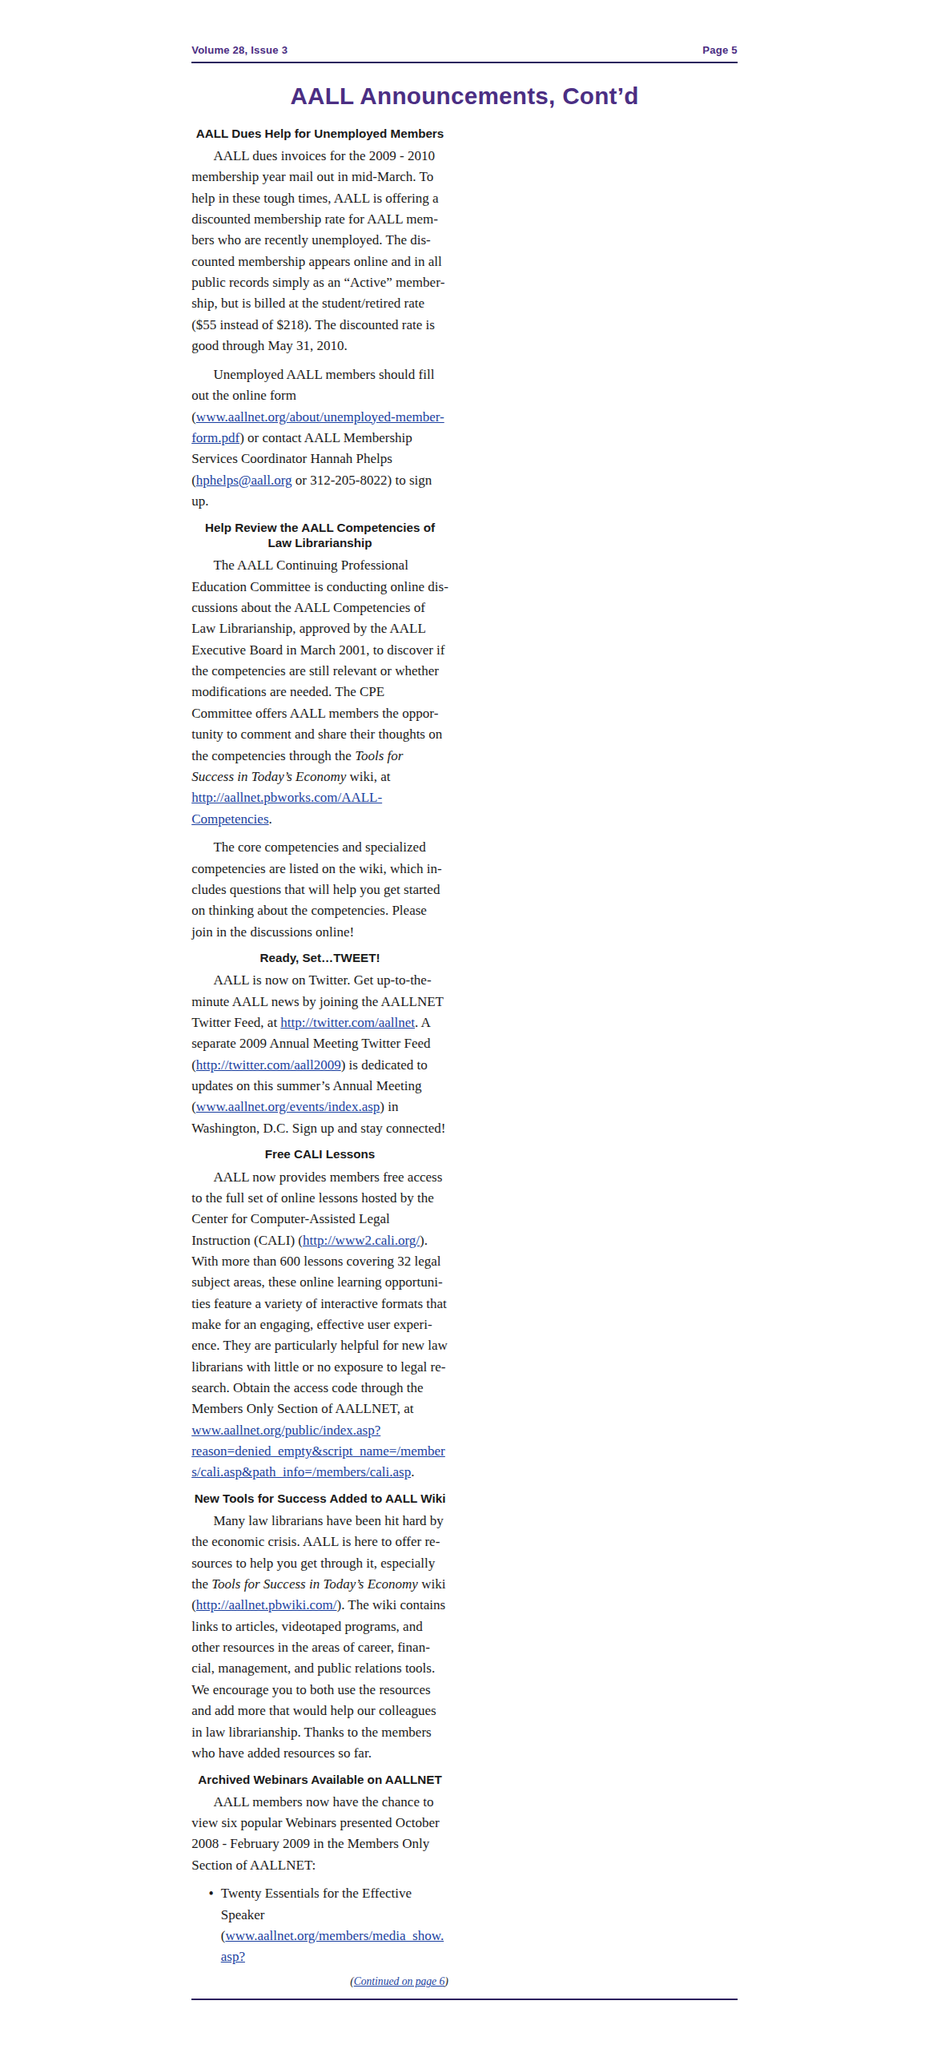Volume 28, Issue 3 Page 5
AALL Announcements, Cont’d
AALL Dues Help for Unemployed Members
AALL dues invoices for the 2009 - 2010 membership year mail out in mid-March. To help in these tough times, AALL is offering a discounted membership rate for AALL members who are recently unemployed. The discounted membership appears online and in all public records simply as an “Active” membership, but is billed at the student/retired rate ($55 instead of $218). The discounted rate is good through May 31, 2010.
Unemployed AALL members should fill out the online form (www.aallnet.org/about/unemployed-member-form.pdf) or contact AALL Membership Services Coordinator Hannah Phelps (hphelps@aall.org or 312-205-8022) to sign up.
Help Review the AALL Competencies of Law Librarianship
The AALL Continuing Professional Education Committee is conducting online discussions about the AALL Competencies of Law Librarianship, approved by the AALL Executive Board in March 2001, to discover if the competencies are still relevant or whether modifications are needed. The CPE Committee offers AALL members the opportunity to comment and share their thoughts on the competencies through the Tools for Success in Today’s Economy wiki, at http://aallnet.pbworks.com/AALL-Competencies.
The core competencies and specialized competencies are listed on the wiki, which includes questions that will help you get started on thinking about the competencies. Please join in the discussions online!
Ready, Set…TWEET!
AALL is now on Twitter. Get up-to-the-minute AALL news by joining the AALLNET Twitter Feed, at http://twitter.com/aallnet. A separate 2009 Annual Meeting Twitter Feed (http://twitter.com/aall2009) is dedicated to updates on this summer’s Annual Meeting (www.aallnet.org/events/index.asp) in Washington, D.C. Sign up and stay connected!
Free CALI Lessons
AALL now provides members free access to the full set of online lessons hosted by the Center for Computer-Assisted Legal Instruction (CALI) (http://www2.cali.org/). With more than 600 lessons covering 32 legal subject areas, these online learning opportunities feature a variety of interactive formats that make for an engaging, effective user experience. They are particularly helpful for new law librarians with little or no exposure to legal research. Obtain the access code through the Members Only Section of AALLNET, at www.aallnet.org/public/index.asp?reason=denied_empty&script_name=/members/cali.asp&path_info=/members/cali.asp.
New Tools for Success Added to AALL Wiki
Many law librarians have been hit hard by the economic crisis. AALL is here to offer resources to help you get through it, especially the Tools for Success in Today’s Economy wiki (http://aallnet.pbwiki.com/). The wiki contains links to articles, videotaped programs, and other resources in the areas of career, financial, management, and public relations tools. We encourage you to both use the resources and add more that would help our colleagues in law librarianship. Thanks to the members who have added resources so far.
Archived Webinars Available on AALLNET
AALL members now have the chance to view six popular Webinars presented October 2008 - February 2009 in the Members Only Section of AALLNET:
Twenty Essentials for the Effective Speaker (www.aallnet.org/members/media_show.asp?
(Continued on page 6)